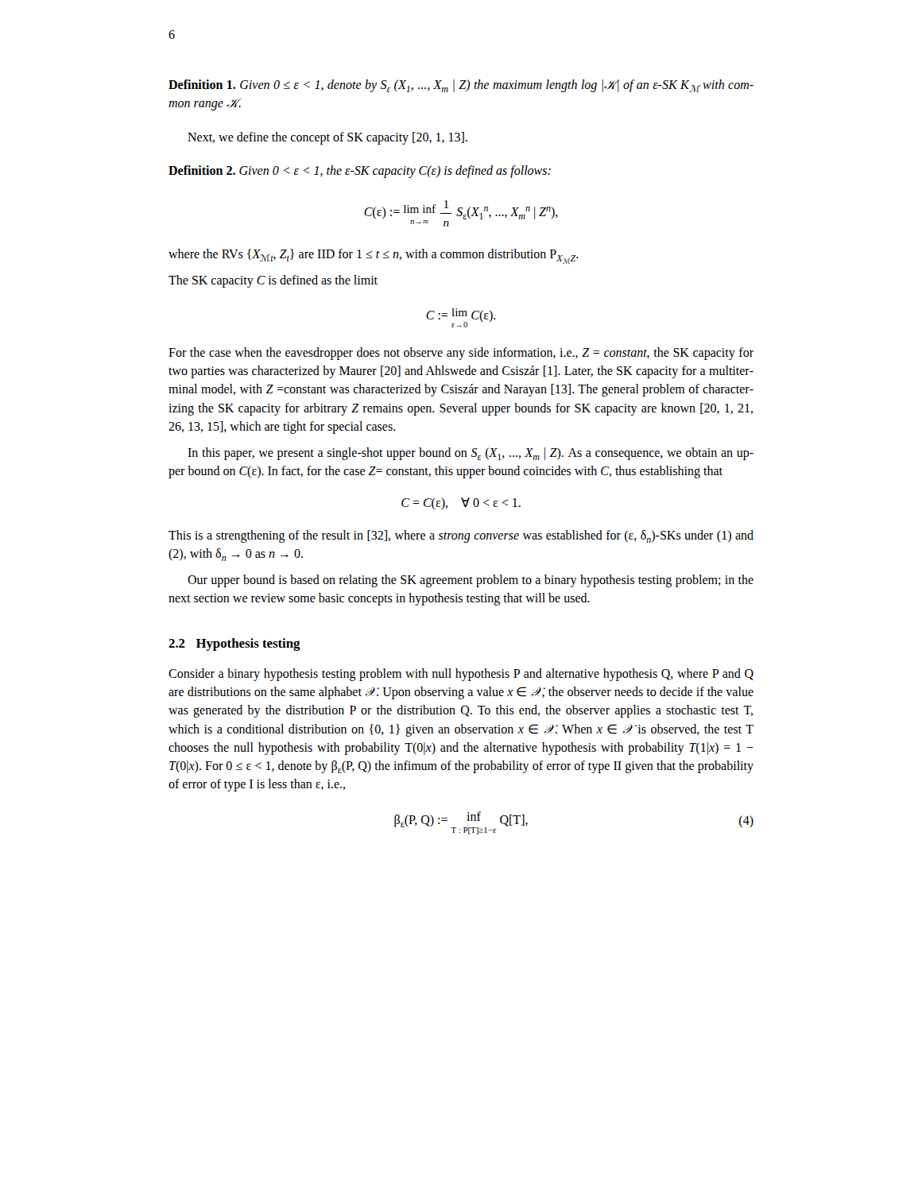6
Definition 1. Given 0 ≤ ε < 1, denote by Sε (X1, ..., Xm | Z) the maximum length log |𝒦| of an ε-SK Kℳ with common range 𝒦.
Next, we define the concept of SK capacity [20, 1, 13].
Definition 2. Given 0 < ε < 1, the ε-SK capacity C(ε) is defined as follows:
C(ε) := lim inf n→∞ 1 n Sε(X1n, ..., Xmn | Zn),
where the RVs {Xℳt, Zt} are IID for 1 ≤ t ≤ n, with a common distribution PXℳZ.
The SK capacity C is defined as the limit
C := lim ε→0 C(ε).
For the case when the eavesdropper does not observe any side information, i.e., Z = constant, the SK capacity for two parties was characterized by Maurer [20] and Ahlswede and Csiszár [1]. Later, the SK capacity for a multiterminal model, with Z =constant was characterized by Csiszár and Narayan [13]. The general problem of characterizing the SK capacity for arbitrary Z remains open. Several upper bounds for SK capacity are known [20, 1, 21, 26, 13, 15], which are tight for special cases.
In this paper, we present a single-shot upper bound on Sε (X1, ..., Xm | Z). As a consequence, we obtain an upper bound on C(ε). In fact, for the case Z= constant, this upper bound coincides with C, thus establishing that
C = C(ε), ∀ 0 < ε < 1.
This is a strengthening of the result in [32], where a strong converse was established for (ε, δn)-SKs under (1) and (2), with δn → 0 as n → 0.
Our upper bound is based on relating the SK agreement problem to a binary hypothesis testing problem; in the next section we review some basic concepts in hypothesis testing that will be used.
2.2 Hypothesis testing
Consider a binary hypothesis testing problem with null hypothesis P and alternative hypothesis Q, where P and Q are distributions on the same alphabet 𝒳. Upon observing a value x ∈ 𝒳, the observer needs to decide if the value was generated by the distribution P or the distribution Q. To this end, the observer applies a stochastic test T, which is a conditional distribution on {0, 1} given an observation x ∈ 𝒳. When x ∈ 𝒳 is observed, the test T chooses the null hypothesis with probability T(0|x) and the alternative hypothesis with probability T(1|x) = 1 − T(0|x). For 0 ≤ ε < 1, denote by βε(P, Q) the infimum of the probability of error of type II given that the probability of error of type I is less than ε, i.e.,
βε(P, Q) := inf T : P[T]≥1−ε Q[T], (4)